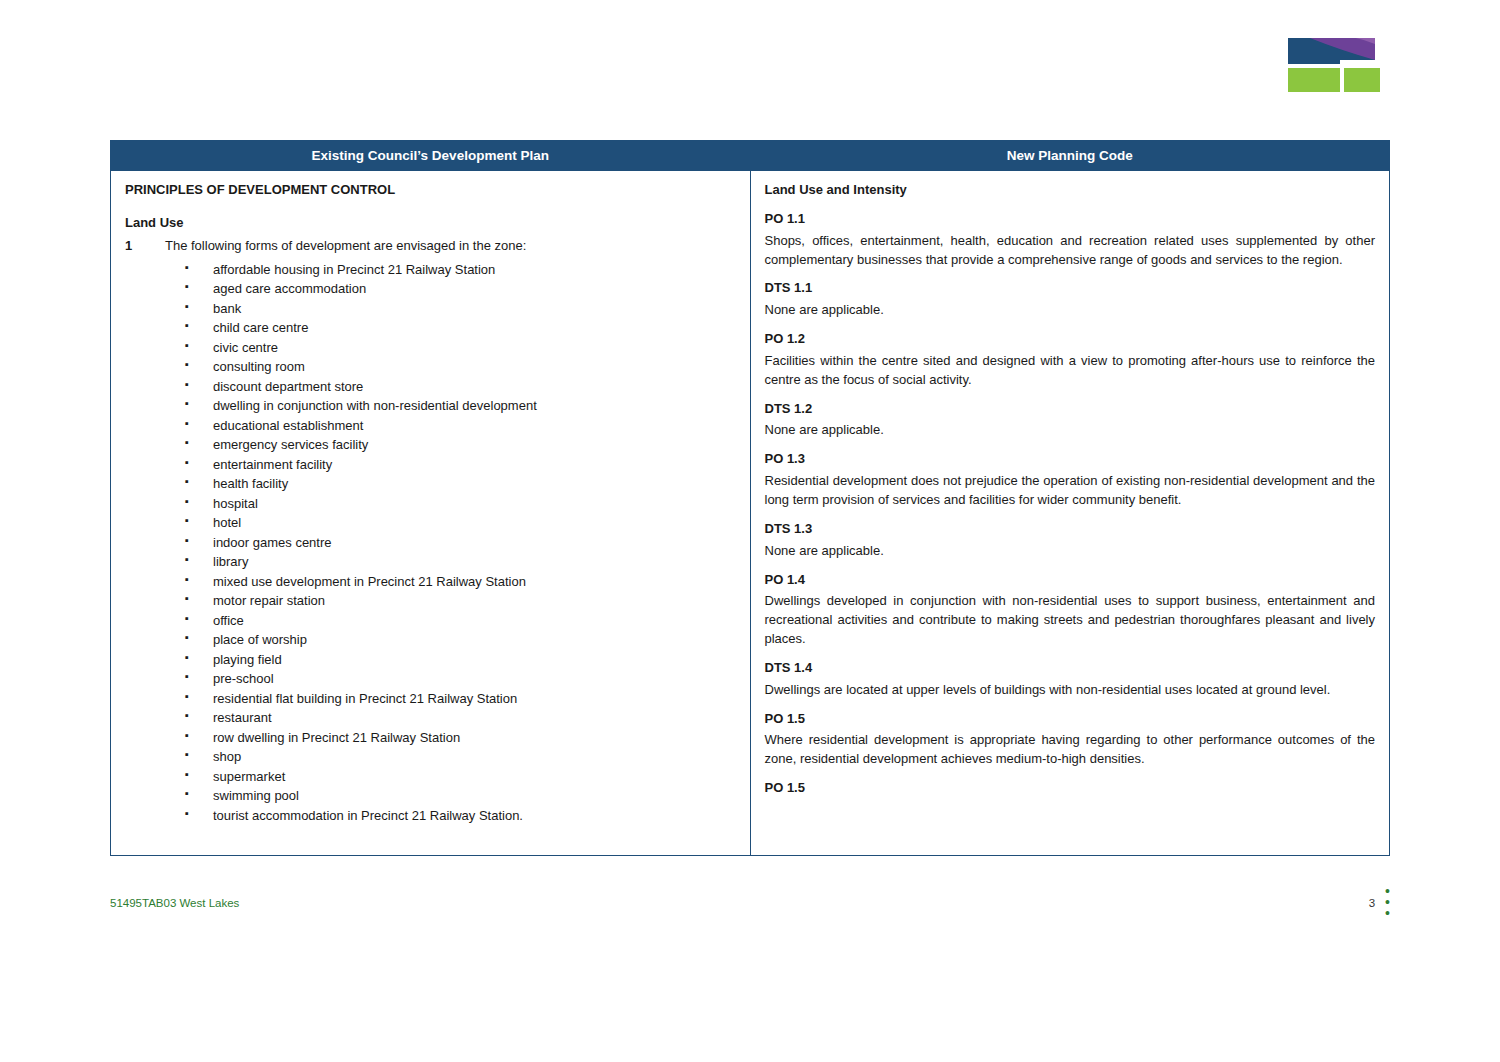| Existing Council’s Development Plan | New Planning Code |
| --- | --- |
| PRINCIPLES OF DEVELOPMENT CONTROL Land Use 1 The following forms of development are envisaged in the zone: affordable housing in Precinct 21 Railway Station aged care accommodation bank child care centre civic centre consulting room discount department store dwelling in conjunction with non-residential development educational establishment emergency services facility entertainment facility health facility hospital hotel indoor games centre library mixed use development in Precinct 21 Railway Station motor repair station office place of worship playing field pre-school residential flat building in Precinct 21 Railway Station restaurant row dwelling in Precinct 21 Railway Station shop supermarket swimming pool tourist accommodation in Precinct 21 Railway Station. | Land Use and Intensity PO 1.1 Shops, offices, entertainment, health, education and recreation related uses supplemented by other complementary businesses that provide a comprehensive range of goods and services to the region. DTS 1.1 None are applicable. PO 1.2 Facilities within the centre sited and designed with a view to promoting after-hours use to reinforce the centre as the focus of social activity. DTS 1.2 None are applicable. PO 1.3 Residential development does not prejudice the operation of existing non-residential development and the long term provision of services and facilities for wider community benefit. DTS 1.3 None are applicable. PO 1.4 Dwellings developed in conjunction with non-residential uses to support business, entertainment and recreational activities and contribute to making streets and pedestrian thoroughfares pleasant and lively places. DTS 1.4 Dwellings are located at upper levels of buildings with non-residential uses located at ground level. PO 1.5 Where residential development is appropriate having regarding to other performance outcomes of the zone, residential development achieves medium-to-high densities. PO 1.5 |
51495TAB03 West Lakes
3 • • •